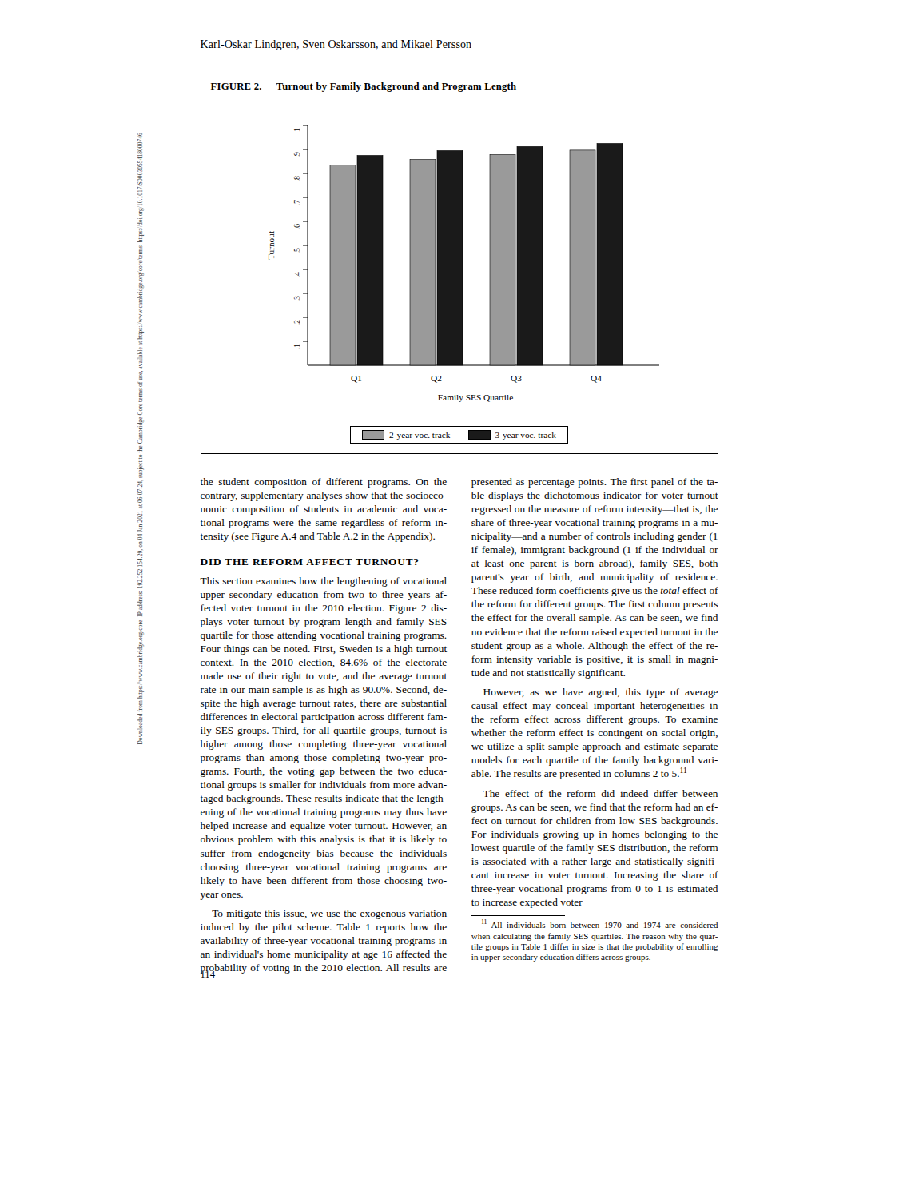Downloaded from https://www.cambridge.org/core. IP address: 192.252.154.29, on 04 Jan 2021 at 06:07:24, subject to the Cambridge Core terms of use, available at https://www.cambridge.org/core/terms. https://doi.org/10.1017/S0003055418000746
Karl-Oskar Lindgren, Sven Oskarsson, and Mikael Persson
FIGURE 2. Turnout by Family Background and Program Length
.1 .2 .3 .4 .5 .6 .7 .8 .9 1 Turnout Q1 Q2 Q3 Q4 Family SES Quartile
2-year voc. track 3-year voc. track
the student composition of different programs. On the contrary, supplementary analyses show that the socioeconomic composition of students in academic and vocational programs were the same regardless of reform intensity (see Figure A.4 and Table A.2 in the Appendix).
DID THE REFORM AFFECT TURNOUT?
This section examines how the lengthening of vocational upper secondary education from two to three years affected voter turnout in the 2010 election. Figure 2 displays voter turnout by program length and family SES quartile for those attending vocational training programs. Four things can be noted. First, Sweden is a high turnout context. In the 2010 election, 84.6% of the electorate made use of their right to vote, and the average turnout rate in our main sample is as high as 90.0%. Second, despite the high average turnout rates, there are substantial differences in electoral participation across different family SES groups. Third, for all quartile groups, turnout is higher among those completing three-year vocational programs than among those completing two-year programs. Fourth, the voting gap between the two educational groups is smaller for individuals from more advantaged backgrounds. These results indicate that the lengthening of the vocational training programs may thus have helped increase and equalize voter turnout. However, an obvious problem with this analysis is that it is likely to suffer from endogeneity bias because the individuals choosing three-year vocational training programs are likely to have been different from those choosing two-year ones.
To mitigate this issue, we use the exogenous variation induced by the pilot scheme. Table 1 reports how the availability of three-year vocational training programs in an individual's home municipality at age 16 affected the probability of voting in the 2010 election. All results are presented as percentage points. The first panel of the table displays the dichotomous indicator for voter turnout regressed on the measure of reform intensity—that is, the share of three-year vocational training programs in a municipality—and a number of controls including gender (1 if female), immigrant background (1 if the individual or at least one parent is born abroad), family SES, both parent's year of birth, and municipality of residence. These reduced form coefficients give us the total effect of the reform for different groups. The first column presents the effect for the overall sample. As can be seen, we find no evidence that the reform raised expected turnout in the student group as a whole. Although the effect of the reform intensity variable is positive, it is small in magnitude and not statistically significant.
However, as we have argued, this type of average causal effect may conceal important heterogeneities in the reform effect across different groups. To examine whether the reform effect is contingent on social origin, we utilize a split-sample approach and estimate separate models for each quartile of the family background variable. The results are presented in columns 2 to 5.11
The effect of the reform did indeed differ between groups. As can be seen, we find that the reform had an effect on turnout for children from low SES backgrounds. For individuals growing up in homes belonging to the lowest quartile of the family SES distribution, the reform is associated with a rather large and statistically significant increase in voter turnout. Increasing the share of three-year vocational programs from 0 to 1 is estimated to increase expected voter
11 All individuals born between 1970 and 1974 are considered when calculating the family SES quartiles. The reason why the quartile groups in Table 1 differ in size is that the probability of enrolling in upper secondary education differs across groups.
114